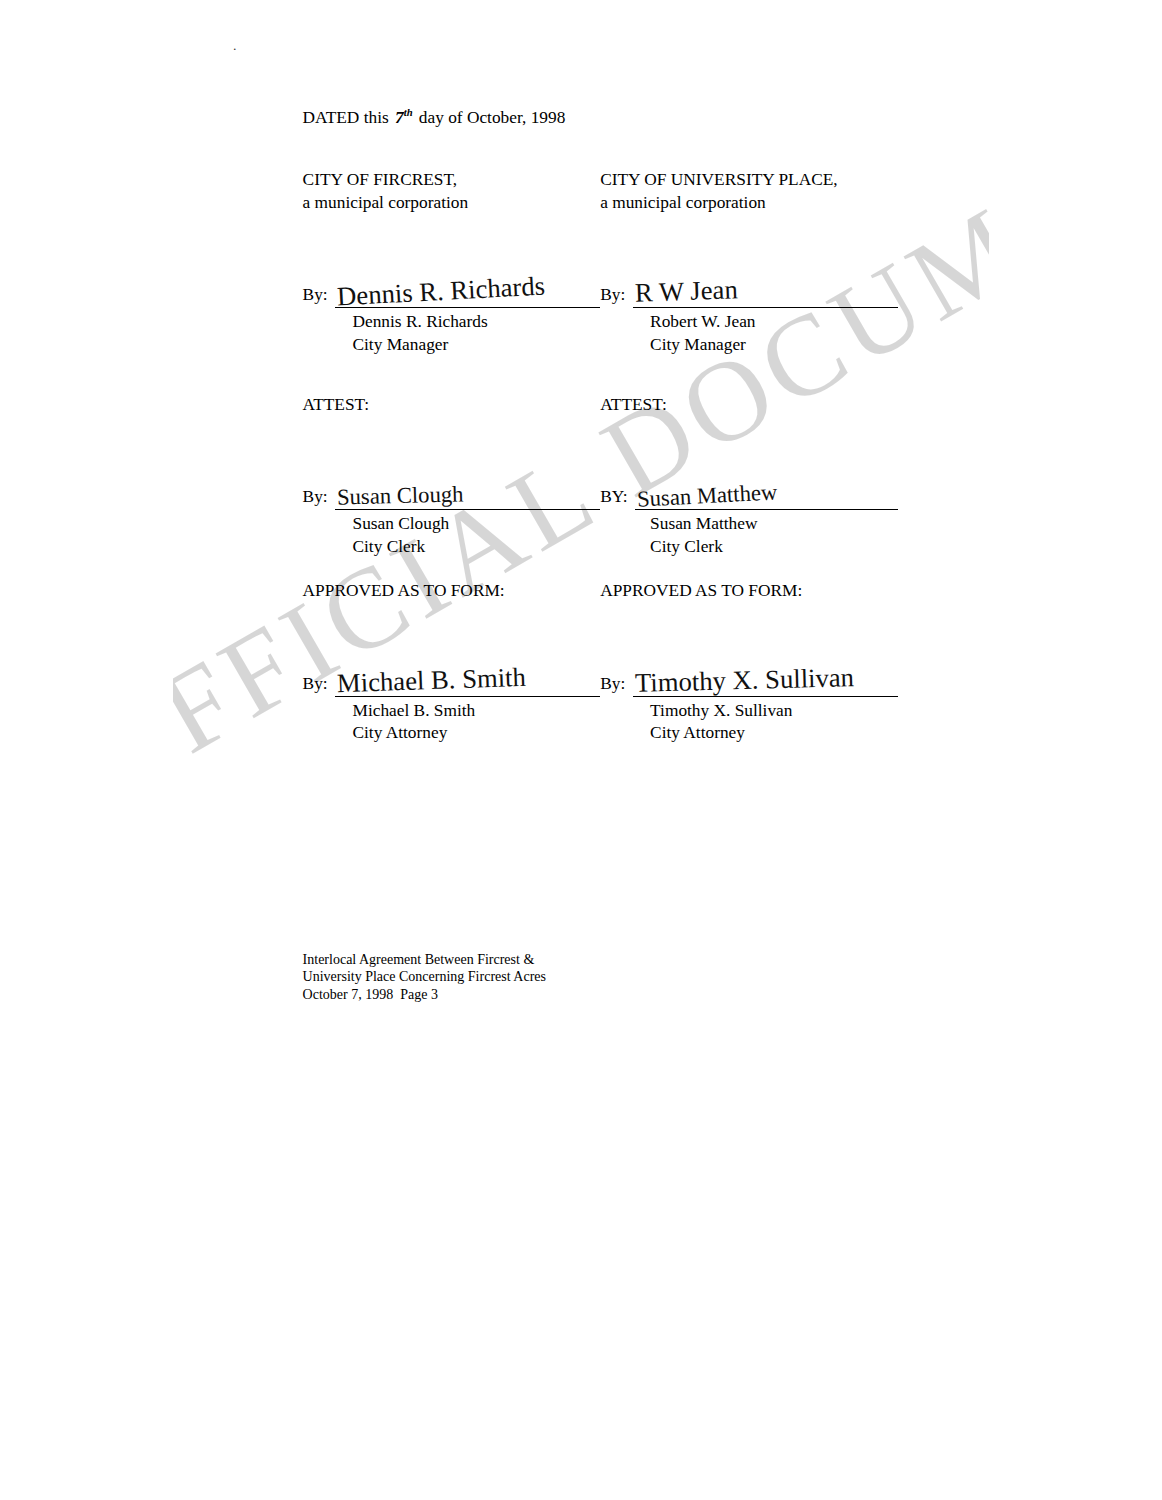·
UNOFFICIAL DOCUMENT
DATED this 7th day of October, 1998
| CITY OF FIRCREST, a municipal corporation | CITY OF UNIVERSITY PLACE, a municipal corporation |
| By: Dennis R. Richards Dennis R. Richards City Manager | By: R W Jean Robert W. Jean City Manager |
| ATTEST: | ATTEST: |
| By: Susan Clough Susan Clough City Clerk | BY: Susan Matthew Susan Matthew City Clerk |
| APPROVED AS TO FORM: | APPROVED AS TO FORM: |
| By: Michael B. Smith Michael B. Smith City Attorney | By: Timothy X. Sullivan Timothy X. Sullivan City Attorney |
Interlocal Agreement Between Fircrest &
University Place Concerning Fircrest Acres
October 7, 1998 Page 3